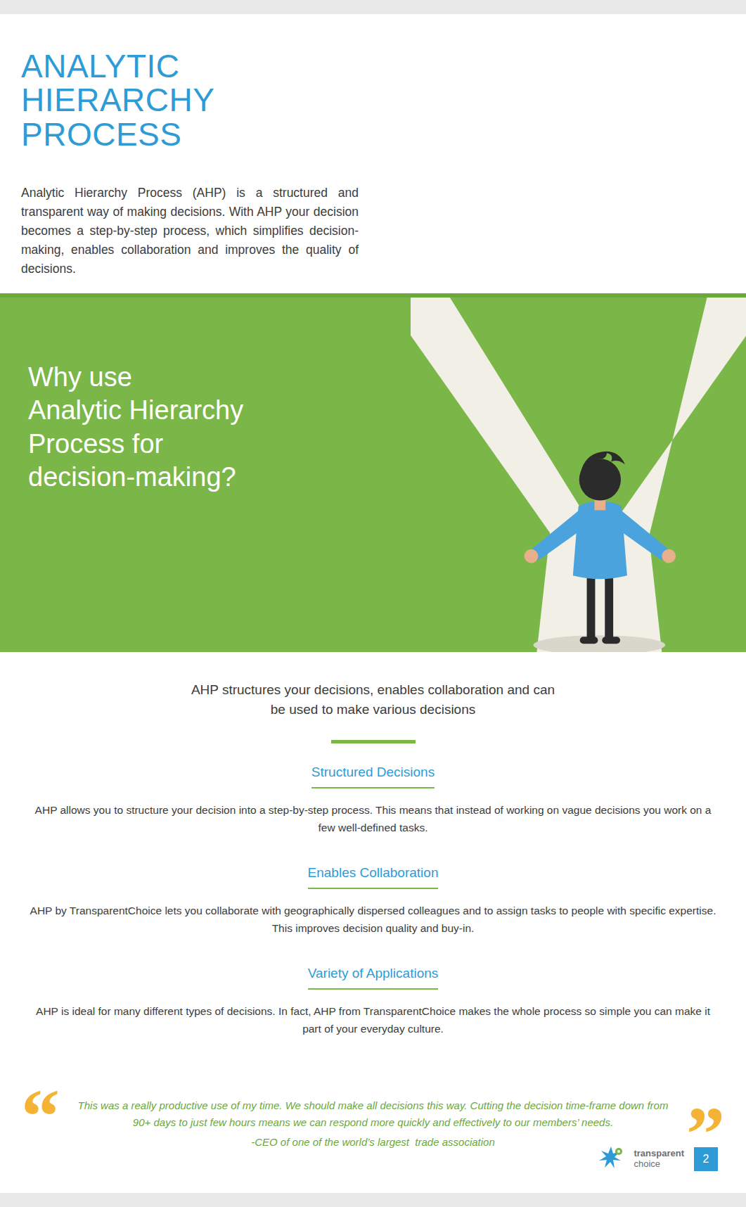ANALYTIC
HIERARCHY
PROCESS
Analytic Hierarchy Process (AHP) is a structured and transparent way of making decisions. With AHP your decision becomes a step-by-step process, which simplifies decision-making, enables collaboration and improves the quality of decisions.
Why use
Analytic Hierarchy
Process for
decision-making?
AHP structures your decisions, enables collaboration and can
be used to make various decisions
Structured Decisions
AHP allows you to structure your decision into a step-by-step process. This means that instead of working on vague decisions you work on a few well-defined tasks.
Enables Collaboration
AHP by TransparentChoice lets you collaborate with geographically dispersed colleagues and to assign tasks to people with specific expertise. This improves decision quality and buy-in.
Variety of Applications
AHP is ideal for many different types of decisions. In fact, AHP from TransparentChoice makes the whole process so simple you can make it part of your everyday culture.
“
This was a really productive use of my time. We should make all decisions this way. Cutting the decision time-frame down from 90+ days to just few hours means we can respond more quickly and effectively to our members’ needs. -CEO of one of the world’s largest trade association
”
transparentchoice
2